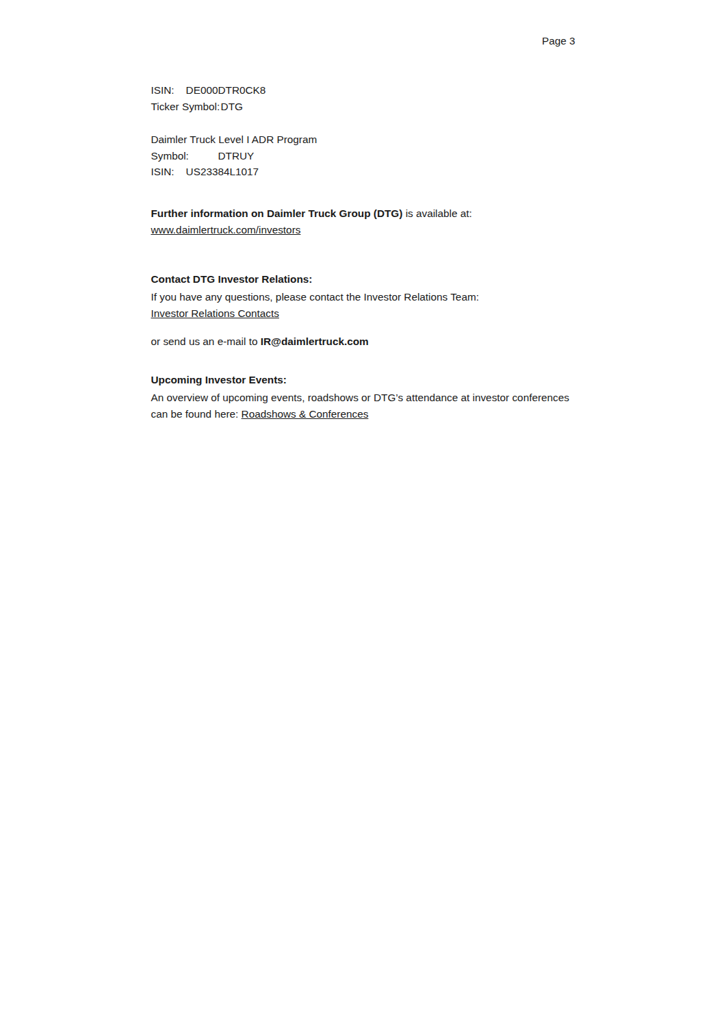Page 3
ISIN: DE000DTR0CK8
Ticker Symbol: DTG
Daimler Truck Level I ADR Program
Symbol: DTRUY
ISIN: US23384L1017
Further information on Daimler Truck Group (DTG) is available at:
www.daimlertruck.com/investors
Contact DTG Investor Relations:
If you have any questions, please contact the Investor Relations Team:
Investor Relations Contacts
or send us an e-mail to IR@daimlertruck.com
Upcoming Investor Events:
An overview of upcoming events, roadshows or DTG’s attendance at investor conferences can be found here: Roadshows & Conferences